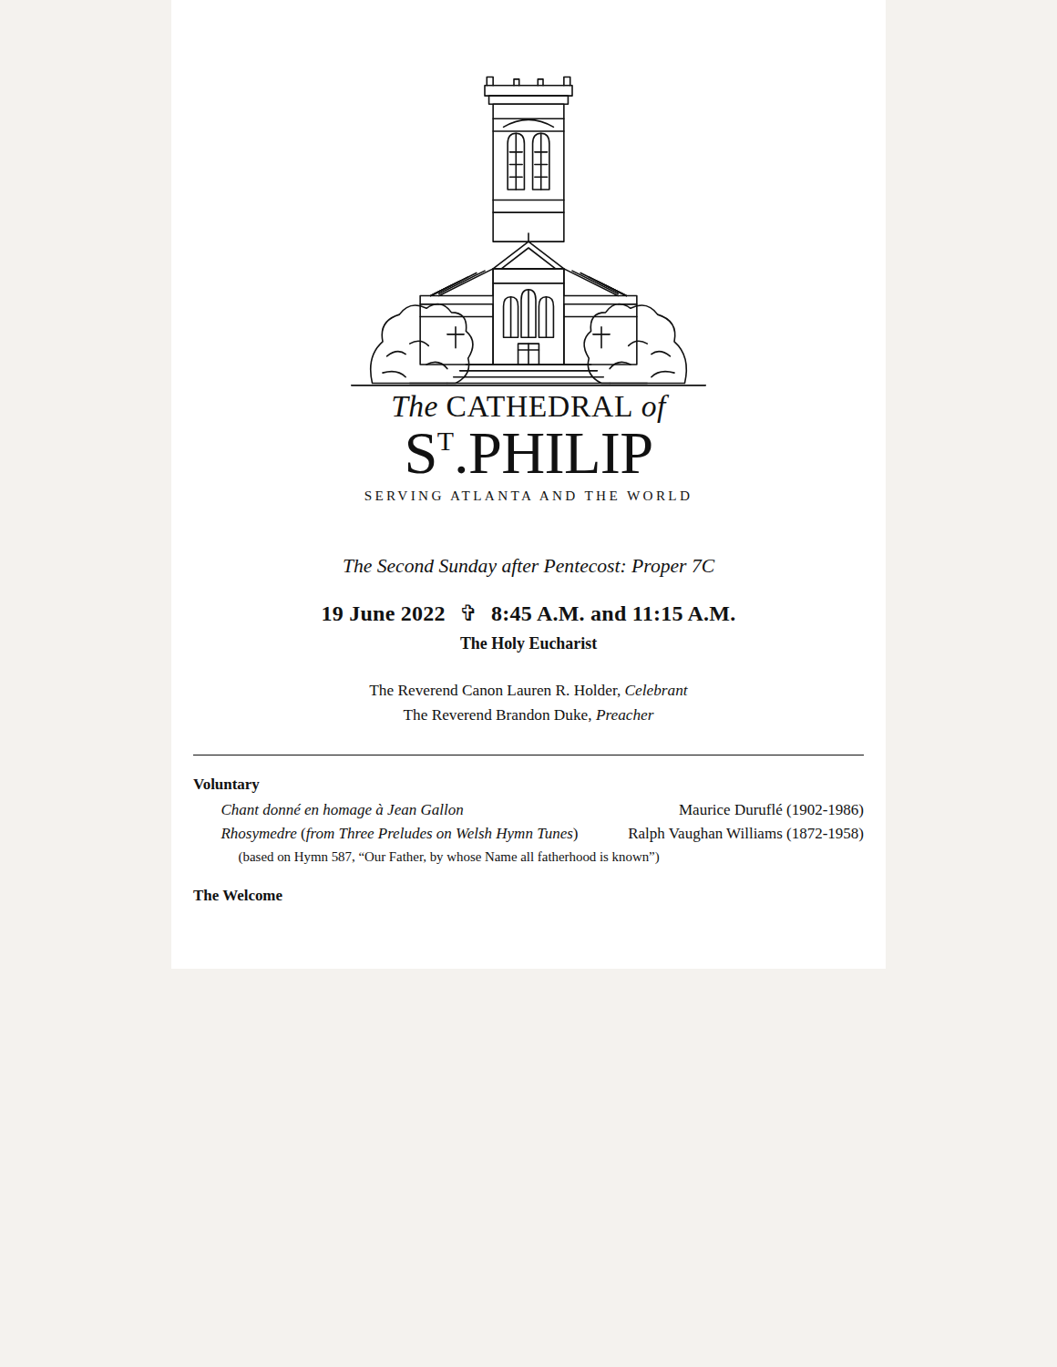Line drawing of the Cathedral of St. Philip An engraving-style illustration of the cathedral's west front: a tall central tower with paired lancet windows, flanking gabled roofs with cross-marked walls, an entrance porch with steps, and shrubbery on either side.
The Cathedral of ST.PHILIP Serving Atlanta and the World
The Second Sunday after Pentecost: Proper 7C
19 June 2022 ✞ 8:45 A.M. and 11:15 A.M.
The Holy Eucharist
The Reverend Canon Lauren R. Holder, Celebrant
The Reverend Brandon Duke, Preacher
Voluntary
Chant donné en homage à Jean Gallon Maurice Duruflé (1902-1986)
Rhosymedre (from Three Preludes on Welsh Hymn Tunes) Ralph Vaughan Williams (1872-1958)
(based on Hymn 587, “Our Father, by whose Name all fatherhood is known”)
The Welcome